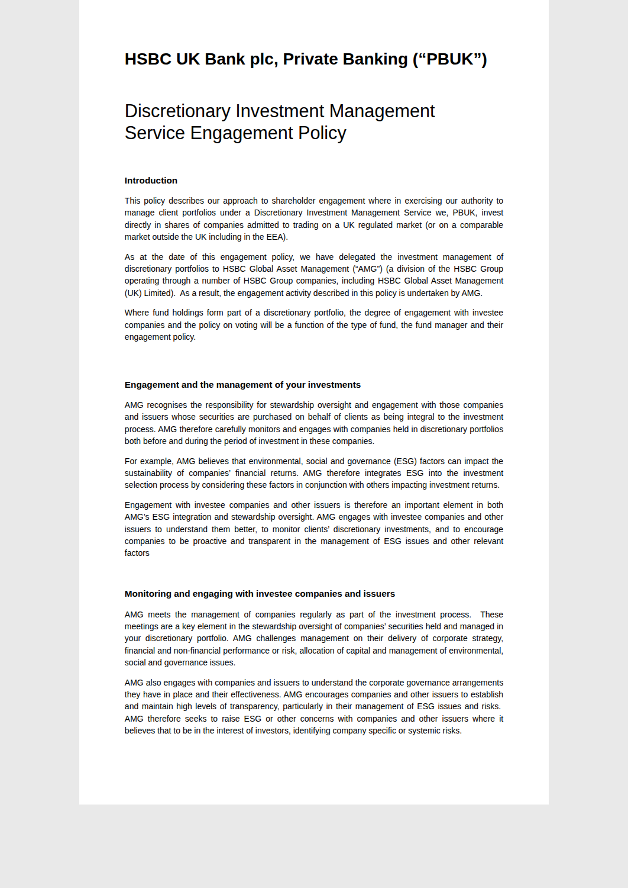HSBC UK Bank plc, Private Banking (“PBUK”)
Discretionary Investment Management
Service Engagement Policy
Introduction
This policy describes our approach to shareholder engagement where in exercising our authority to manage client portfolios under a Discretionary Investment Management Service we, PBUK, invest directly in shares of companies admitted to trading on a UK regulated market (or on a comparable market outside the UK including in the EEA).
As at the date of this engagement policy, we have delegated the investment management of discretionary portfolios to HSBC Global Asset Management (“AMG”) (a division of the HSBC Group operating through a number of HSBC Group companies, including HSBC Global Asset Management (UK) Limited). As a result, the engagement activity described in this policy is undertaken by AMG.
Where fund holdings form part of a discretionary portfolio, the degree of engagement with investee companies and the policy on voting will be a function of the type of fund, the fund manager and their engagement policy.
Engagement and the management of your investments
AMG recognises the responsibility for stewardship oversight and engagement with those companies and issuers whose securities are purchased on behalf of clients as being integral to the investment process. AMG therefore carefully monitors and engages with companies held in discretionary portfolios both before and during the period of investment in these companies.
For example, AMG believes that environmental, social and governance (ESG) factors can impact the sustainability of companies’ financial returns. AMG therefore integrates ESG into the investment selection process by considering these factors in conjunction with others impacting investment returns.
Engagement with investee companies and other issuers is therefore an important element in both AMG’s ESG integration and stewardship oversight. AMG engages with investee companies and other issuers to understand them better, to monitor clients’ discretionary investments, and to encourage companies to be proactive and transparent in the management of ESG issues and other relevant factors
Monitoring and engaging with investee companies and issuers
AMG meets the management of companies regularly as part of the investment process. These meetings are a key element in the stewardship oversight of companies’ securities held and managed in your discretionary portfolio. AMG challenges management on their delivery of corporate strategy, financial and non-financial performance or risk, allocation of capital and management of environmental, social and governance issues.
AMG also engages with companies and issuers to understand the corporate governance arrangements they have in place and their effectiveness. AMG encourages companies and other issuers to establish and maintain high levels of transparency, particularly in their management of ESG issues and risks. AMG therefore seeks to raise ESG or other concerns with companies and other issuers where it believes that to be in the interest of investors, identifying company specific or systemic risks.